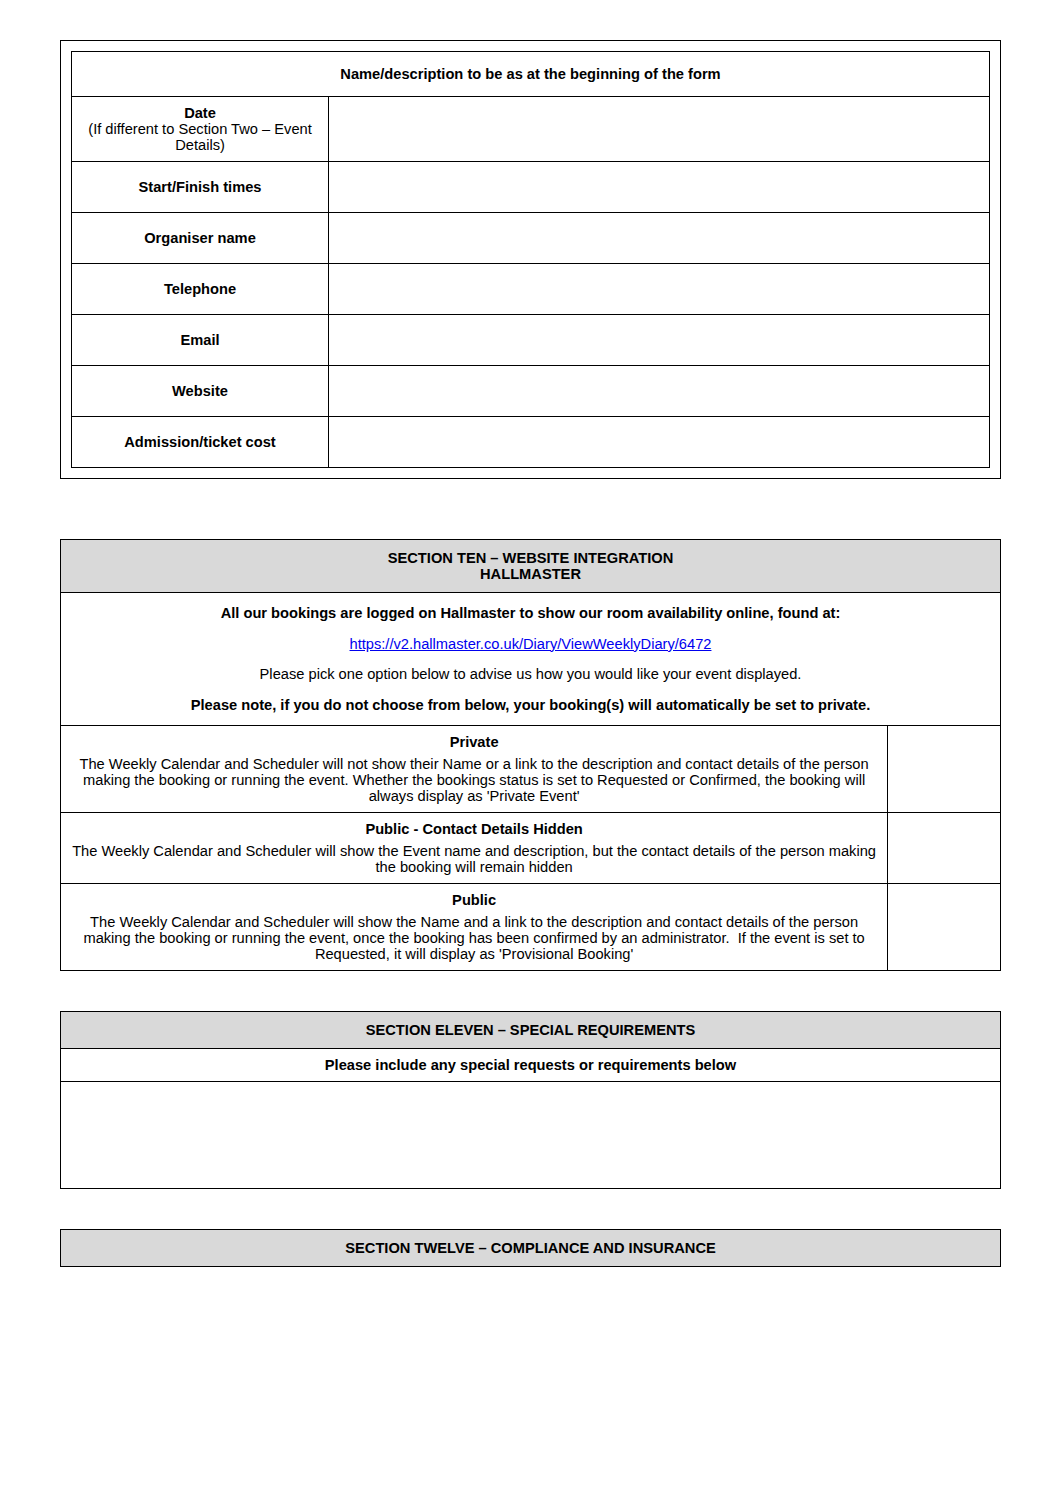| Name/description to be as at the beginning of the form |
| Date (If different to Section Two – Event Details) | |
| Start/Finish times | |
| Organiser name | |
| Telephone | |
| Email | |
| Website | |
| Admission/ticket cost | |
| SECTION TEN – WEBSITE INTEGRATION HALLMASTER |
| All our bookings are logged on Hallmaster to show our room availability online, found at: https://v2.hallmaster.co.uk/Diary/ViewWeeklyDiary/6472 Please pick one option below to advise us how you would like your event displayed. Please note, if you do not choose from below, your booking(s) will automatically be set to private. |
| Private The Weekly Calendar and Scheduler will not show their Name or a link to the description and contact details of the person making the booking or running the event. Whether the bookings status is set to Requested or Confirmed, the booking will always display as 'Private Event' | |
| Public - Contact Details Hidden The Weekly Calendar and Scheduler will show the Event name and description, but the contact details of the person making the booking will remain hidden | |
| Public The Weekly Calendar and Scheduler will show the Name and a link to the description and contact details of the person making the booking or running the event, once the booking has been confirmed by an administrator. If the event is set to Requested, it will display as 'Provisional Booking' | |
| SECTION ELEVEN – SPECIAL REQUIREMENTS |
| Please include any special requests or requirements below |
| SECTION TWELVE – COMPLIANCE AND INSURANCE |